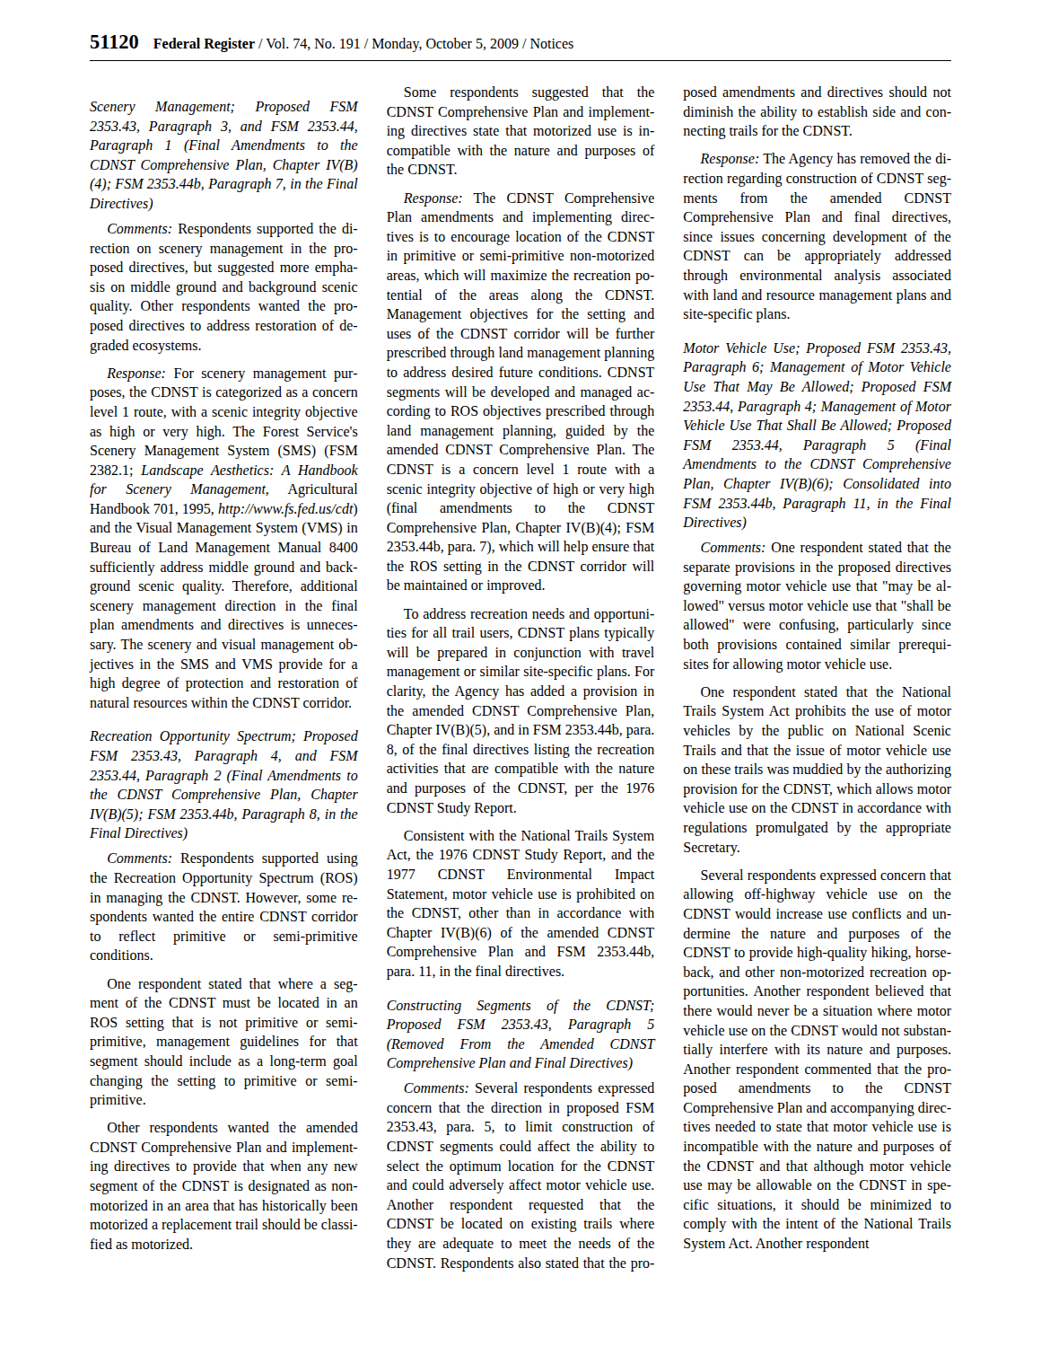51120 Federal Register / Vol. 74, No. 191 / Monday, October 5, 2009 / Notices
Scenery Management; Proposed FSM 2353.43, Paragraph 3, and FSM 2353.44, Paragraph 1 (Final Amendments to the CDNST Comprehensive Plan, Chapter IV(B)(4); FSM 2353.44b, Paragraph 7, in the Final Directives)
Comments: Respondents supported the direction on scenery management in the proposed directives, but suggested more emphasis on middle ground and background scenic quality. Other respondents wanted the proposed directives to address restoration of degraded ecosystems.
Response: For scenery management purposes, the CDNST is categorized as a concern level 1 route, with a scenic integrity objective as high or very high. The Forest Service's Scenery Management System (SMS) (FSM 2382.1; Landscape Aesthetics: A Handbook for Scenery Management, Agricultural Handbook 701, 1995, http://www.fs.fed.us/cdt) and the Visual Management System (VMS) in Bureau of Land Management Manual 8400 sufficiently address middle ground and background scenic quality. Therefore, additional scenery management direction in the final plan amendments and directives is unnecessary. The scenery and visual management objectives in the SMS and VMS provide for a high degree of protection and restoration of natural resources within the CDNST corridor.
Recreation Opportunity Spectrum; Proposed FSM 2353.43, Paragraph 4, and FSM 2353.44, Paragraph 2 (Final Amendments to the CDNST Comprehensive Plan, Chapter IV(B)(5); FSM 2353.44b, Paragraph 8, in the Final Directives)
Comments: Respondents supported using the Recreation Opportunity Spectrum (ROS) in managing the CDNST. However, some respondents wanted the entire CDNST corridor to reflect primitive or semi-primitive conditions.
One respondent stated that where a segment of the CDNST must be located in an ROS setting that is not primitive or semi-primitive, management guidelines for that segment should include as a long-term goal changing the setting to primitive or semi-primitive.
Other respondents wanted the amended CDNST Comprehensive Plan and implementing directives to provide that when any new segment of the CDNST is designated as non-motorized in an area that has historically been motorized a replacement trail should be classified as motorized.
Some respondents suggested that the CDNST Comprehensive Plan and implementing directives state that motorized use is incompatible with the nature and purposes of the CDNST.
Response: The CDNST Comprehensive Plan amendments and implementing directives is to encourage location of the CDNST in primitive or semi-primitive non-motorized areas, which will maximize the recreation potential of the areas along the CDNST. Management objectives for the setting and uses of the CDNST corridor will be further prescribed through land management planning to address desired future conditions. CDNST segments will be developed and managed according to ROS objectives prescribed through land management planning, guided by the amended CDNST Comprehensive Plan. The CDNST is a concern level 1 route with a scenic integrity objective of high or very high (final amendments to the CDNST Comprehensive Plan, Chapter IV(B)(4); FSM 2353.44b, para. 7), which will help ensure that the ROS setting in the CDNST corridor will be maintained or improved.
To address recreation needs and opportunities for all trail users, CDNST plans typically will be prepared in conjunction with travel management or similar site-specific plans. For clarity, the Agency has added a provision in the amended CDNST Comprehensive Plan, Chapter IV(B)(5), and in FSM 2353.44b, para. 8, of the final directives listing the recreation activities that are compatible with the nature and purposes of the CDNST, per the 1976 CDNST Study Report.
Consistent with the National Trails System Act, the 1976 CDNST Study Report, and the 1977 CDNST Environmental Impact Statement, motor vehicle use is prohibited on the CDNST, other than in accordance with Chapter IV(B)(6) of the amended CDNST Comprehensive Plan and FSM 2353.44b, para. 11, in the final directives.
Constructing Segments of the CDNST; Proposed FSM 2353.43, Paragraph 5 (Removed From the Amended CDNST Comprehensive Plan and Final Directives)
Comments: Several respondents expressed concern that the direction in proposed FSM 2353.43, para. 5, to limit construction of CDNST segments could affect the ability to select the optimum location for the CDNST and could adversely affect motor vehicle use. Another respondent requested that the CDNST be located on existing trails where they are adequate to meet the needs of the CDNST. Respondents also stated that the proposed amendments and directives should not diminish the ability to establish side and connecting trails for the CDNST.
Response: The Agency has removed the direction regarding construction of CDNST segments from the amended CDNST Comprehensive Plan and final directives, since issues concerning development of the CDNST can be appropriately addressed through environmental analysis associated with land and resource management plans and site-specific plans.
Motor Vehicle Use; Proposed FSM 2353.43, Paragraph 6; Management of Motor Vehicle Use That May Be Allowed; Proposed FSM 2353.44, Paragraph 4; Management of Motor Vehicle Use That Shall Be Allowed; Proposed FSM 2353.44, Paragraph 5 (Final Amendments to the CDNST Comprehensive Plan, Chapter IV(B)(6); Consolidated into FSM 2353.44b, Paragraph 11, in the Final Directives)
Comments: One respondent stated that the separate provisions in the proposed directives governing motor vehicle use that "may be allowed" versus motor vehicle use that "shall be allowed" were confusing, particularly since both provisions contained similar prerequisites for allowing motor vehicle use.
One respondent stated that the National Trails System Act prohibits the use of motor vehicles by the public on National Scenic Trails and that the issue of motor vehicle use on these trails was muddied by the authorizing provision for the CDNST, which allows motor vehicle use on the CDNST in accordance with regulations promulgated by the appropriate Secretary.
Several respondents expressed concern that allowing off-highway vehicle use on the CDNST would increase use conflicts and undermine the nature and purposes of the CDNST to provide high-quality hiking, horseback, and other non-motorized recreation opportunities. Another respondent believed that there would never be a situation where motor vehicle use on the CDNST would not substantially interfere with its nature and purposes. Another respondent commented that the proposed amendments to the CDNST Comprehensive Plan and accompanying directives needed to state that motor vehicle use is incompatible with the nature and purposes of the CDNST and that although motor vehicle use may be allowable on the CDNST in specific situations, it should be minimized to comply with the intent of the National Trails System Act. Another respondent